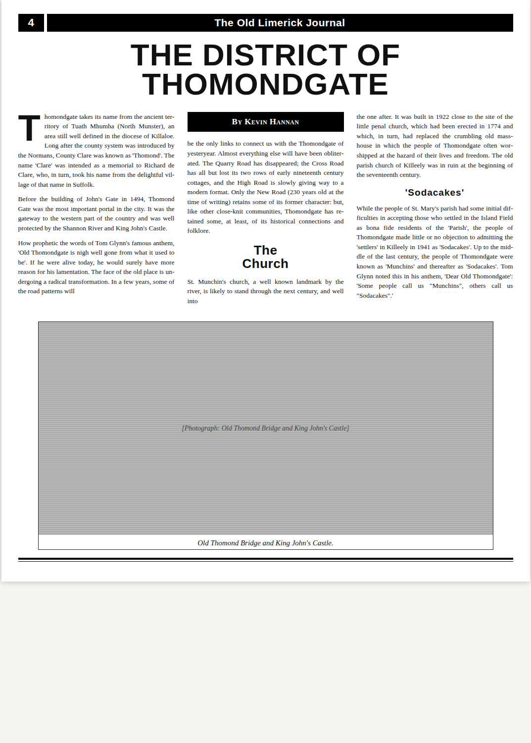4
The Old Limerick Journal
The District of
Thomondgate
Thomondgate takes its name from the ancient territory of Tuath Mhumha (North Munster), an area still well defined in the diocese of Killaloe. Long after the county system was introduced by the Normans, County Clare was known as 'Thomond'. The name 'Clare' was intended as a memorial to Richard de Clare, who, in turn, took his name from the delightful village of that name in Suffolk.
Before the building of John's Gate in 1494, Thomond Gate was the most important portal in the city. It was the gateway to the western part of the country and was well protected by the Shannon River and King John's Castle.
How prophetic the words of Tom Glynn's famous anthem, 'Old Thomondgate is nigh well gone from what it used to be'. If he were alive today, he would surely have more reason for his lamentation. The face of the old place is undergoing a radical transformation. In a few years, some of the road patterns will
By Kevin Hannan
be the only links to connect us with the Thomondgate of yesteryear. Almost everything else will have been obliterated. The Quarry Road has disappeared; the Cross Road has all but lost its two rows of early nineteenth century cottages, and the High Road is slowly giving way to a modern format. Only the New Road (230 years old at the time of writing) retains some of its former character: but, like other close-knit communities, Thomondgate has retained some, at least, of its historical connections and folklore.
The
Church
St. Munchin's church, a well known landmark by the river, is likely to stand through the next century, and well into
the one after. It was built in 1922 close to the site of the little penal church, which had been erected in 1774 and which, in turn, had replaced the crumbling old mass-house in which the people of Thomondgate often worshipped at the hazard of their lives and freedom. The old parish church of Killeely was in ruin at the beginning of the seventeenth century.
'Sodacakes'
While the people of St. Mary's parish had some initial difficulties in accepting those who settled in the Island Field as bona fide residents of the 'Parish', the people of Thomondgate made little or no objection to admitting the 'settlers' in Killeely in 1941 as 'Sodacakes'. Up to the middle of the last century, the people of Thomondgate were known as 'Munchins' and thereafter as 'Sodacakes'. Tom Glynn noted this in his anthem, 'Dear Old Thomondgate': 'Some people call us "Munchins", others call us "Sodacakes".'
[Photograph: Old Thomond Bridge and King John's Castle]
Old Thomond Bridge and King John's Castle.